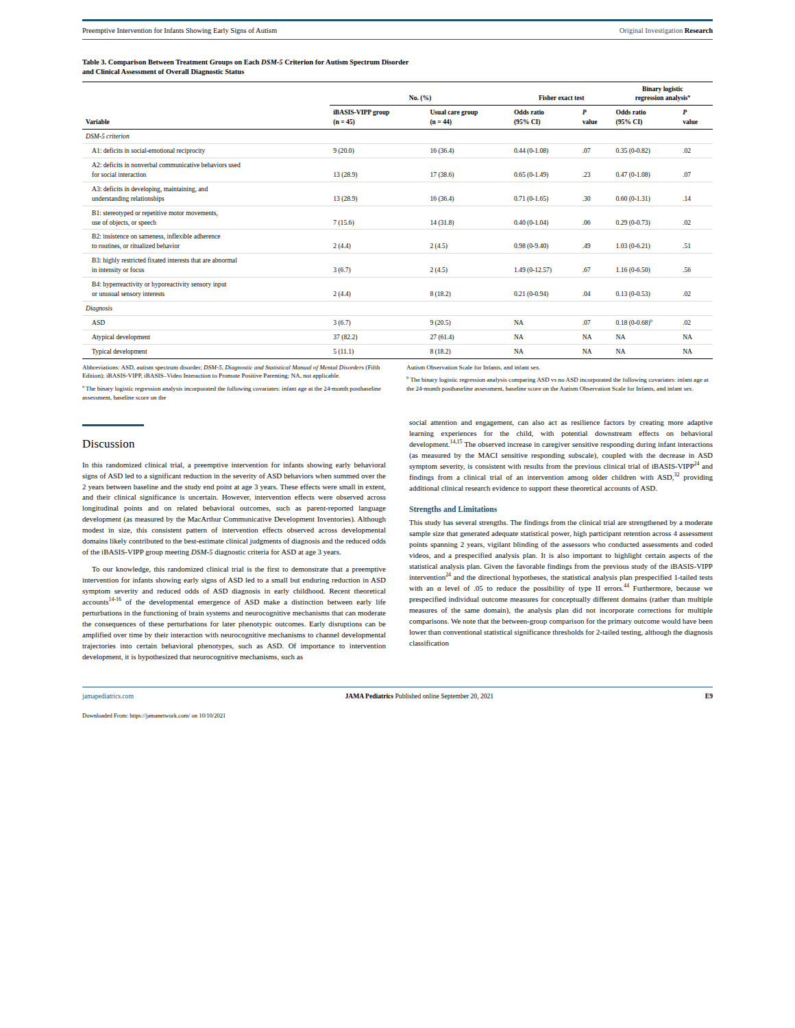Preemptive Intervention for Infants Showing Early Signs of Autism
Original Investigation Research
Table 3. Comparison Between Treatment Groups on Each DSM-5 Criterion for Autism Spectrum Disorder
and Clinical Assessment of Overall Diagnostic Status
| Variable | No. (%) | Fisher exact test | Binary logistic regression analysis a |
| --- | --- | --- | --- |
| iBASIS-VIPP group (n = 45) | Usual care group (n = 44) | Odds ratio (95% CI) | P value | Odds ratio (95% CI) | P value |
| DSM-5 criterion |
| A1: deficits in social-emotional reciprocity | 9 (20.0) | 16 (36.4) | 0.44 (0-1.08) | .07 | 0.35 (0-0.82) | .02 |
| A2: deficits in nonverbal communicative behaviors used for social interaction | 13 (28.9) | 17 (38.6) | 0.65 (0-1.49) | .23 | 0.47 (0-1.08) | .07 |
| A3: deficits in developing, maintaining, and understanding relationships | 13 (28.9) | 16 (36.4) | 0.71 (0-1.65) | .30 | 0.60 (0-1.31) | .14 |
| B1: stereotyped or repetitive motor movements, use of objects, or speech | 7 (15.6) | 14 (31.8) | 0.40 (0-1.04) | .06 | 0.29 (0-0.73) | .02 |
| B2: insistence on sameness, inflexible adherence to routines, or ritualized behavior | 2 (4.4) | 2 (4.5) | 0.98 (0-9.40) | .49 | 1.03 (0-6.21) | .51 |
| B3: highly restricted fixated interests that are abnormal in intensity or focus | 3 (6.7) | 2 (4.5) | 1.49 (0-12.57) | .67 | 1.16 (0-6.50) | .56 |
| B4: hyperreactivity or hyporeactivity sensory input or unusual sensory interests | 2 (4.4) | 8 (18.2) | 0.21 (0-0.94) | .04 | 0.13 (0-0.53) | .02 |
| Diagnosis |
| ASD | 3 (6.7) | 9 (20.5) | NA | .07 | 0.18 (0-0.68) b | .02 |
| Atypical development | 37 (82.2) | 27 (61.4) | NA | NA | NA | NA |
| Typical development | 5 (11.1) | 8 (18.2) | NA | NA | NA | NA |
Abbreviations: ASD, autism spectrum disorder; DSM-5, Diagnostic and Statistical Manual of Mental Disorders (Fifth Edition); iBASIS-VIPP, iBASIS–Video Interaction to Promote Positive Parenting; NA, not applicable.
a The binary logistic regression analysis incorporated the following covariates: infant age at the 24-month postbaseline assessment, baseline score on the
Autism Observation Scale for Infants, and infant sex.
b The binary logistic regression analysis comparing ASD vs no ASD incorporated the following covariates: infant age at the 24-month postbaseline assessment, baseline score on the Autism Observation Scale for Infants, and infant sex.
Discussion
In this randomized clinical trial, a preemptive intervention for infants showing early behavioral signs of ASD led to a significant reduction in the severity of ASD behaviors when summed over the 2 years between baseline and the study end point at age 3 years. These effects were small in extent, and their clinical significance is uncertain. However, intervention effects were observed across longitudinal points and on related behavioral outcomes, such as parent-reported language development (as measured by the MacArthur Communicative Development Inventories). Although modest in size, this consistent pattern of intervention effects observed across developmental domains likely contributed to the best-estimate clinical judgments of diagnosis and the reduced odds of the iBASIS-VIPP group meeting DSM-5 diagnostic criteria for ASD at age 3 years.
To our knowledge, this randomized clinical trial is the first to demonstrate that a preemptive intervention for infants showing early signs of ASD led to a small but enduring reduction in ASD symptom severity and reduced odds of ASD diagnosis in early childhood. Recent theoretical accounts14-16 of the developmental emergence of ASD make a distinction between early life perturbations in the functioning of brain systems and neurocognitive mechanisms that can moderate the consequences of these perturbations for later phenotypic outcomes. Early disruptions can be amplified over time by their interaction with neurocognitive mechanisms to channel developmental trajectories into certain behavioral phenotypes, such as ASD. Of importance to intervention development, it is hypothesized that neurocognitive mechanisms, such as
social attention and engagement, can also act as resilience factors by creating more adaptive learning experiences for the child, with potential downstream effects on behavioral development.14,15 The observed increase in caregiver sensitive responding during infant interactions (as measured by the MACI sensitive responding subscale), coupled with the decrease in ASD symptom severity, is consistent with results from the previous clinical trial of iBASIS-VIPP24 and findings from a clinical trial of an intervention among older children with ASD,32 providing additional clinical research evidence to support these theoretical accounts of ASD.
Strengths and Limitations
This study has several strengths. The findings from the clinical trial are strengthened by a moderate sample size that generated adequate statistical power, high participant retention across 4 assessment points spanning 2 years, vigilant blinding of the assessors who conducted assessments and coded videos, and a prespecified analysis plan. It is also important to highlight certain aspects of the statistical analysis plan. Given the favorable findings from the previous study of the iBASIS-VIPP intervention24 and the directional hypotheses, the statistical analysis plan prespecified 1-tailed tests with an α level of .05 to reduce the possibility of type II errors.44 Furthermore, because we prespecified individual outcome measures for conceptually different domains (rather than multiple measures of the same domain), the analysis plan did not incorporate corrections for multiple comparisons. We note that the between-group comparison for the primary outcome would have been lower than conventional statistical significance thresholds for 2-tailed testing, although the diagnosis classification
jamapediatrics.com
JAMA Pediatrics Published online September 20, 2021
E9
Downloaded From: https://jamanetwork.com/ on 10/10/2021